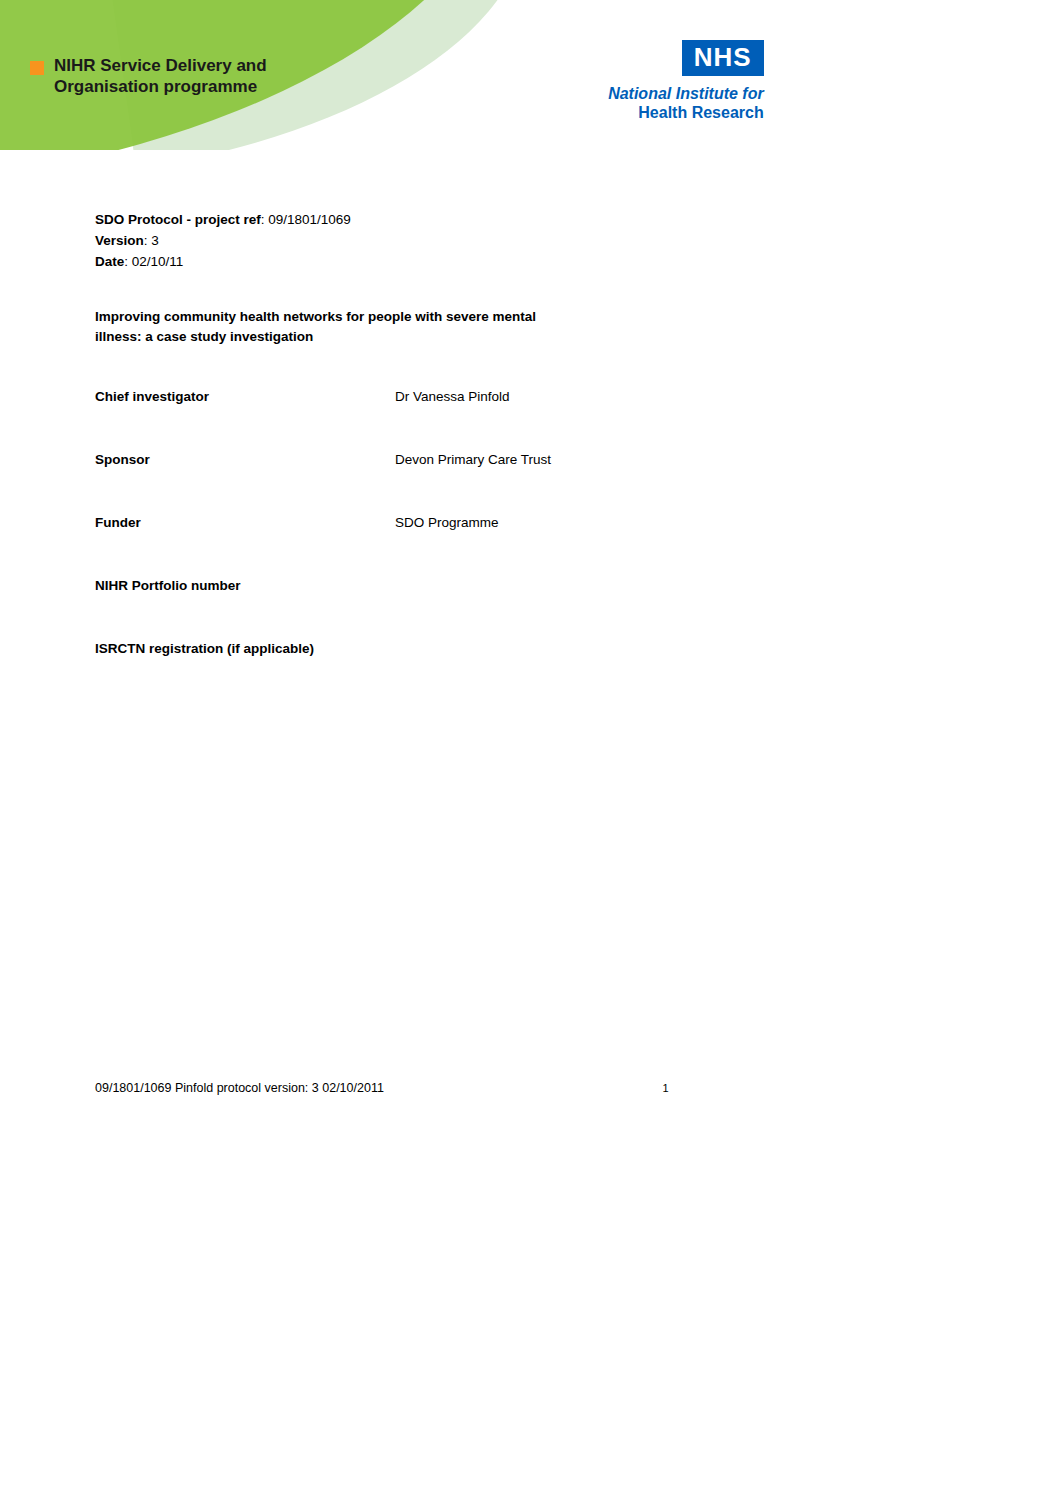NIHR Service Delivery and
Organisation programme
NHS
National Institute for
Health Research
SDO Protocol - project ref: 09/1801/1069
Version: 3
Date: 02/10/11
Improving community health networks for people with severe mental
illness: a case study investigation
Chief investigator
Dr Vanessa Pinfold
Sponsor
Devon Primary Care Trust
Funder
SDO Programme
NIHR Portfolio number
ISRCTN registration (if applicable)
09/1801/1069 Pinfold protocol version: 3 02/10/2011
1